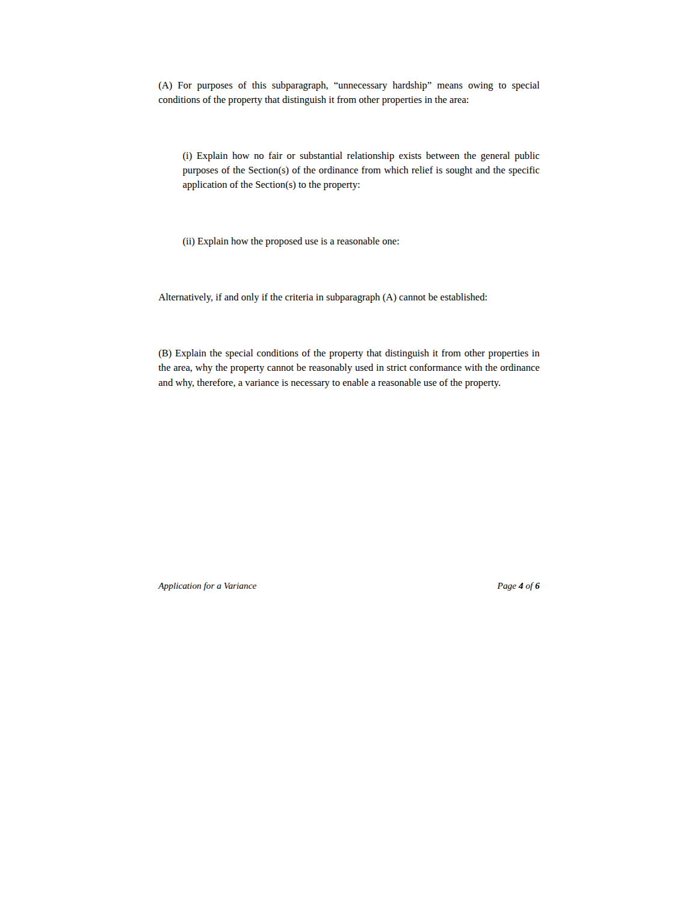(A) For purposes of this subparagraph, “unnecessary hardship” means owing to special conditions of the property that distinguish it from other properties in the area:
(i) Explain how no fair or substantial relationship exists between the general public purposes of the Section(s) of the ordinance from which relief is sought and the specific application of the Section(s) to the property:
(ii) Explain how the proposed use is a reasonable one:
Alternatively, if and only if the criteria in subparagraph (A) cannot be established:
(B) Explain the special conditions of the property that distinguish it from other properties in the area, why the property cannot be reasonably used in strict conformance with the ordinance and why, therefore, a variance is necessary to enable a reasonable use of the property.
Application for a Variance
Page 4 of 6